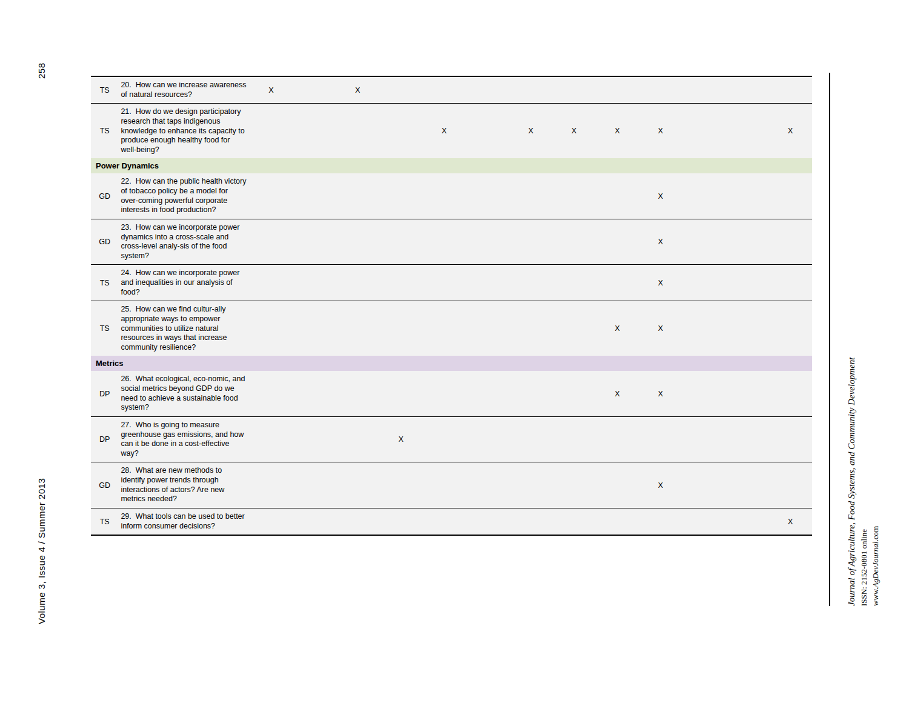258
Volume 3, Issue 4 / Summer 2013
Journal of Agriculture, Food Systems, and Community Development
ISSN: 2152-0801 online
www.AgDevJournal.com
| TS | 20. How can we increase awareness of natural resources? | X | | X | | | | | | | | | | |
| TS | 21. How do we design participatory research that taps indigenous knowledge to enhance its capacity to produce enough healthy food for well-being? | | | | | X | | X | X | X | X | | | X |
| Power Dynamics |
| GD | 22. How can the public health victory of tobacco policy be a model for over-coming powerful corporate interests in food production? | | | | | | | | | | X | | | |
| GD | 23. How can we incorporate power dynamics into a cross-scale and cross-level analy-sis of the food system? | | | | | | | | | | X | | | |
| TS | 24. How can we incorporate power and inequalities in our analysis of food? | | | | | | | | | | X | | | |
| TS | 25. How can we find cultur-ally appropriate ways to empower communities to utilize natural resources in ways that increase community resilience? | | | | | | | | | X | X | | | |
| Metrics |
| DP | 26. What ecological, eco-nomic, and social metrics beyond GDP do we need to achieve a sustainable food system? | | | | | | | | | X | X | | | |
| DP | 27. Who is going to measure greenhouse gas emissions, and how can it be done in a cost-effective way? | | | | X | | | | | | | | | |
| GD | 28. What are new methods to identify power trends through interactions of actors? Are new metrics needed? | | | | | | | | | | X | | | |
| TS | 29. What tools can be used to better inform consumer decisions? | | | | | | | | | | | | | X |